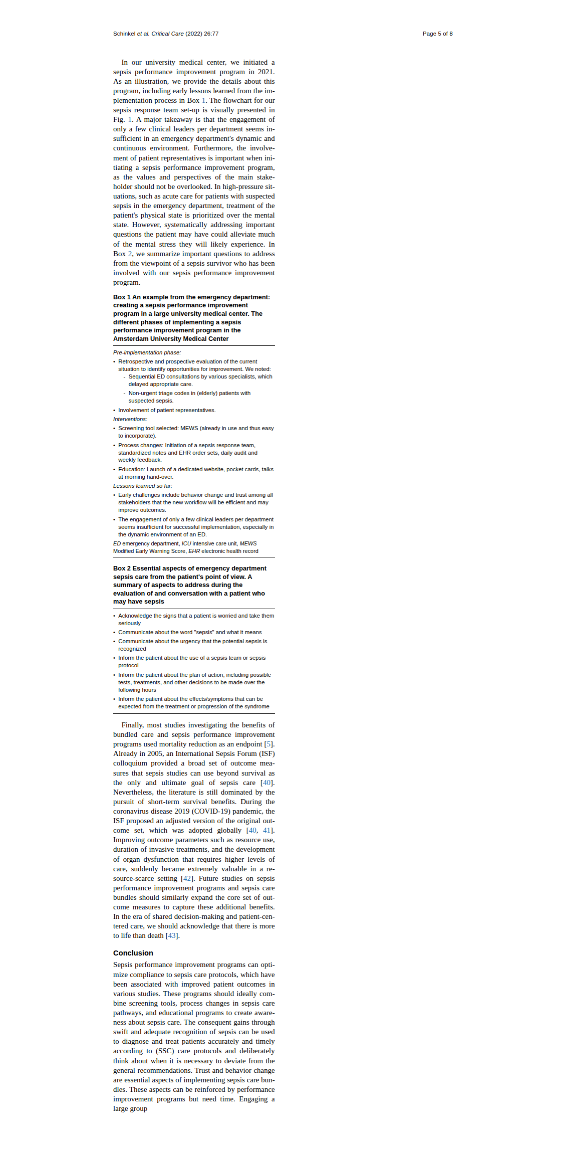Schinkel et al. Critical Care (2022) 26:77
Page 5 of 8
In our university medical center, we initiated a sepsis performance improvement program in 2021. As an illustration, we provide the details about this program, including early lessons learned from the implementation process in Box 1. The flowchart for our sepsis response team set-up is visually presented in Fig. 1. A major takeaway is that the engagement of only a few clinical leaders per department seems insufficient in an emergency department's dynamic and continuous environment. Furthermore, the involvement of patient representatives is important when initiating a sepsis performance improvement program, as the values and perspectives of the main stakeholder should not be overlooked. In high-pressure situations, such as acute care for patients with suspected sepsis in the emergency department, treatment of the patient's physical state is prioritized over the mental state. However, systematically addressing important questions the patient may have could alleviate much of the mental stress they will likely experience. In Box 2, we summarize important questions to address from the viewpoint of a sepsis survivor who has been involved with our sepsis performance improvement program.
Box 1 An example from the emergency department: creating a sepsis performance improvement program in a large university medical center. The different phases of implementing a sepsis performance improvement program in the Amsterdam University Medical Center
Pre-implementation phase:
Retrospective and prospective evaluation of the current situation to identify opportunities for improvement. We noted:
Sequential ED consultations by various specialists, which delayed appropriate care.
Non-urgent triage codes in (elderly) patients with suspected sepsis.
Involvement of patient representatives.
Interventions:
Screening tool selected: MEWS (already in use and thus easy to incorporate).
Process changes: Initiation of a sepsis response team, standardized notes and EHR order sets, daily audit and weekly feedback.
Education: Launch of a dedicated website, pocket cards, talks at morning hand-over.
Lessons learned so far:
Early challenges include behavior change and trust among all stakeholders that the new workflow will be efficient and may improve outcomes.
The engagement of only a few clinical leaders per department seems insufficient for successful implementation, especially in the dynamic environment of an ED.
ED emergency department, ICU intensive care unit, MEWS Modified Early Warning Score, EHR electronic health record
Box 2 Essential aspects of emergency department sepsis care from the patient's point of view. A summary of aspects to address during the evaluation of and conversation with a patient who may have sepsis
Acknowledge the signs that a patient is worried and take them seriously
Communicate about the word "sepsis" and what it means
Communicate about the urgency that the potential sepsis is recognized
Inform the patient about the use of a sepsis team or sepsis protocol
Inform the patient about the plan of action, including possible tests, treatments, and other decisions to be made over the following hours
Inform the patient about the effects/symptoms that can be expected from the treatment or progression of the syndrome
Finally, most studies investigating the benefits of bundled care and sepsis performance improvement programs used mortality reduction as an endpoint [5]. Already in 2005, an International Sepsis Forum (ISF) colloquium provided a broad set of outcome measures that sepsis studies can use beyond survival as the only and ultimate goal of sepsis care [40]. Nevertheless, the literature is still dominated by the pursuit of short-term survival benefits. During the coronavirus disease 2019 (COVID-19) pandemic, the ISF proposed an adjusted version of the original outcome set, which was adopted globally [40, 41]. Improving outcome parameters such as resource use, duration of invasive treatments, and the development of organ dysfunction that requires higher levels of care, suddenly became extremely valuable in a resource-scarce setting [42]. Future studies on sepsis performance improvement programs and sepsis care bundles should similarly expand the core set of outcome measures to capture these additional benefits. In the era of shared decision-making and patient-centered care, we should acknowledge that there is more to life than death [43].
Conclusion
Sepsis performance improvement programs can optimize compliance to sepsis care protocols, which have been associated with improved patient outcomes in various studies. These programs should ideally combine screening tools, process changes in sepsis care pathways, and educational programs to create awareness about sepsis care. The consequent gains through swift and adequate recognition of sepsis can be used to diagnose and treat patients accurately and timely according to (SSC) care protocols and deliberately think about when it is necessary to deviate from the general recommendations. Trust and behavior change are essential aspects of implementing sepsis care bundles. These aspects can be reinforced by performance improvement programs but need time. Engaging a large group